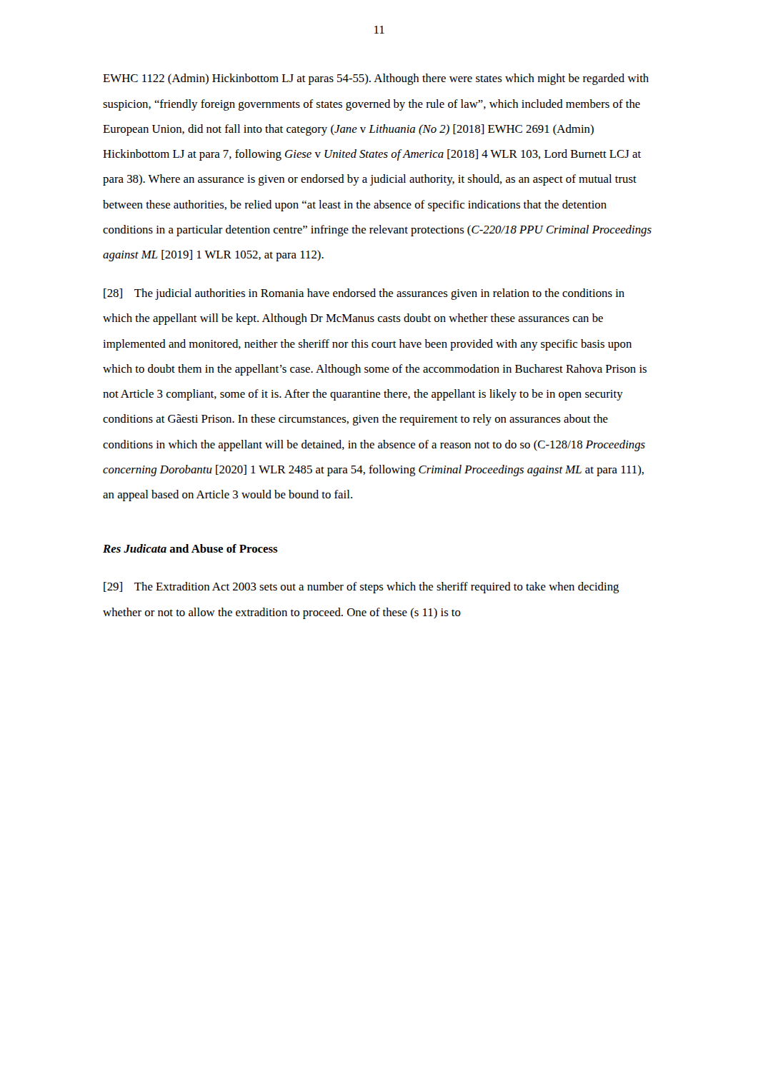11
EWHC 1122 (Admin) Hickinbottom LJ at paras 54-55). Although there were states which might be regarded with suspicion, “friendly foreign governments of states governed by the rule of law”, which included members of the European Union, did not fall into that category (Jane v Lithuania (No 2) [2018] EWHC 2691 (Admin) Hickinbottom LJ at para 7, following Giese v United States of America [2018] 4 WLR 103, Lord Burnett LCJ at para 38). Where an assurance is given or endorsed by a judicial authority, it should, as an aspect of mutual trust between these authorities, be relied upon “at least in the absence of specific indications that the detention conditions in a particular detention centre” infringe the relevant protections (C-220/18 PPU Criminal Proceedings against ML [2019] 1 WLR 1052, at para 112).
[28] The judicial authorities in Romania have endorsed the assurances given in relation to the conditions in which the appellant will be kept. Although Dr McManus casts doubt on whether these assurances can be implemented and monitored, neither the sheriff nor this court have been provided with any specific basis upon which to doubt them in the appellant’s case. Although some of the accommodation in Bucharest Rahova Prison is not Article 3 compliant, some of it is. After the quarantine there, the appellant is likely to be in open security conditions at Gãesti Prison. In these circumstances, given the requirement to rely on assurances about the conditions in which the appellant will be detained, in the absence of a reason not to do so (C-128/18 Proceedings concerning Dorobantu [2020] 1 WLR 2485 at para 54, following Criminal Proceedings against ML at para 111), an appeal based on Article 3 would be bound to fail.
Res Judicata and Abuse of Process
[29] The Extradition Act 2003 sets out a number of steps which the sheriff required to take when deciding whether or not to allow the extradition to proceed. One of these (s 11) is to